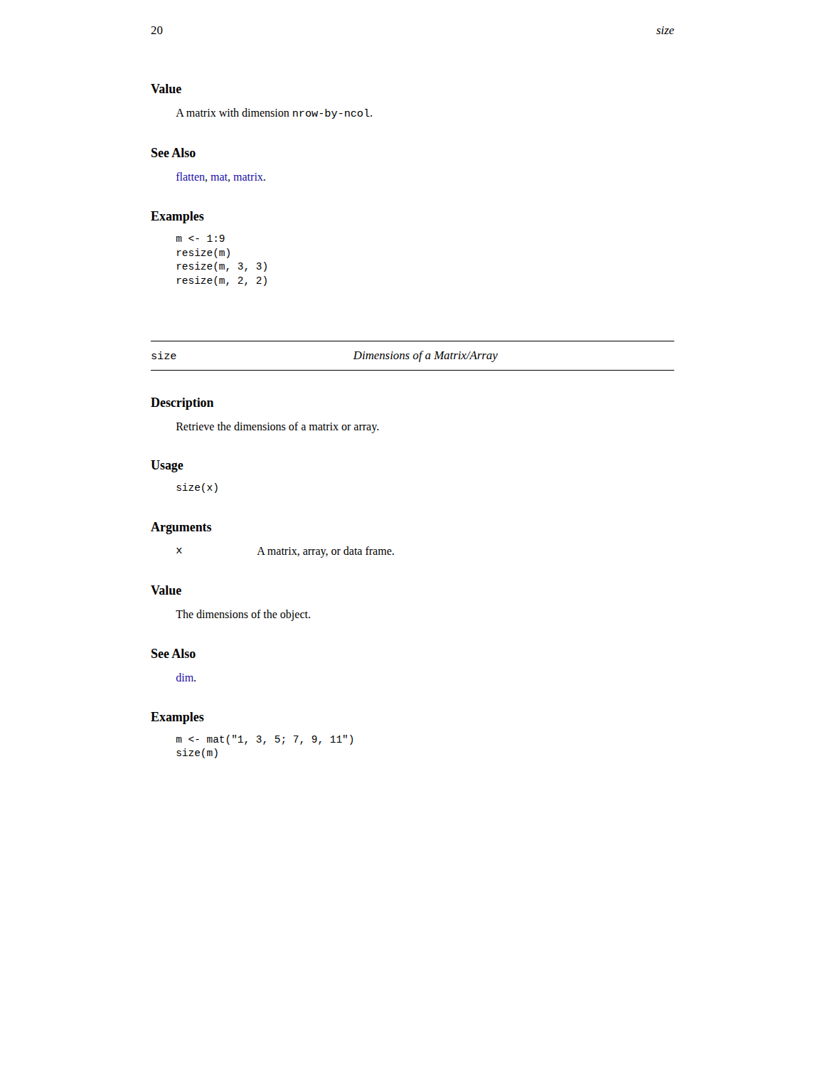20 size
Value
A matrix with dimension nrow-by-ncol.
See Also
flatten, mat, matrix.
Examples
m <- 1:9
resize(m)
resize(m, 3, 3)
resize(m, 2, 2)
size Dimensions of a Matrix/Array
Description
Retrieve the dimensions of a matrix or array.
Usage
size(x)
Arguments
x A matrix, array, or data frame.
Value
The dimensions of the object.
See Also
dim.
Examples
m <- mat("1, 3, 5; 7, 9, 11")
size(m)